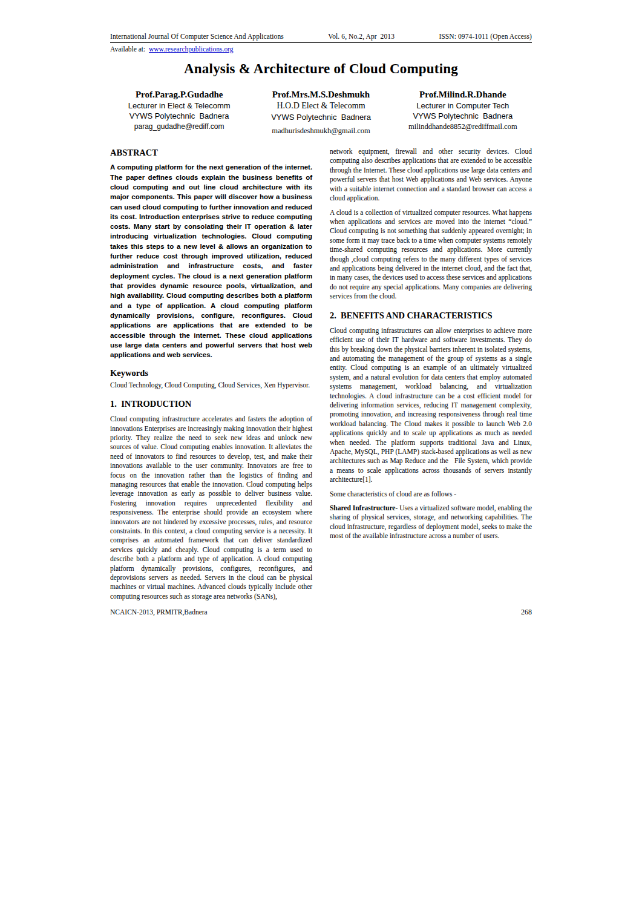International Journal Of Computer Science And Applications Vol. 6, No.2, Apr 2013 ISSN: 0974-1011 (Open Access)
Available at: www.researchpublications.org
Analysis & Architecture of Cloud Computing
Prof.Parag.P.Gudadhe
Lecturer in Elect & Telecomm
VYWS Polytechnic Badnera
parag_gudadhe@rediff.com
Prof.Mrs.M.S.Deshmukh
H.O.D Elect & Telecomm
VYWS Polytechnic Badnera
madhurisdeshmukh@gmail.com
Prof.Milind.R.Dhande
Lecturer in Computer Tech
VYWS Polytechnic Badnera
milinddhande8852@rediffmail.com
ABSTRACT
A computing platform for the next generation of the internet. The paper defines clouds explain the business benefits of cloud computing and out line cloud architecture with its major components. This paper will discover how a business can used cloud computing to further innovation and reduced its cost. Introduction enterprises strive to reduce computing costs. Many start by consolating their IT operation & later introducing virtualization technologies. Cloud computing takes this steps to a new level & allows an organization to further reduce cost through improved utilization, reduced administration and infrastructure costs, and faster deployment cycles. The cloud is a next generation platform that provides dynamic resource pools, virtualization, and high availability. Cloud computing describes both a platform and a type of application. A cloud computing platform dynamically provisions, configure, reconfigures. Cloud applications are applications that are extended to be accessible through the internet. These cloud applications use large data centers and powerful servers that host web applications and web services.
Keywords
Cloud Technology, Cloud Computing, Cloud Services, Xen Hypervisor.
1. INTRODUCTION
Cloud computing infrastructure accelerates and fasters the adoption of innovations Enterprises are increasingly making innovation their highest priority. They realize the need to seek new ideas and unlock new sources of value. Cloud computing enables innovation. It alleviates the need of innovators to find resources to develop, test, and make their innovations available to the user community. Innovators are free to focus on the innovation rather than the logistics of finding and managing resources that enable the innovation. Cloud computing helps leverage innovation as early as possible to deliver business value. Fostering innovation requires unprecedented flexibility and responsiveness. The enterprise should provide an ecosystem where innovators are not hindered by excessive processes, rules, and resource constraints. In this context, a cloud computing service is a necessity. It comprises an automated framework that can deliver standardized services quickly and cheaply. Cloud computing is a term used to describe both a platform and type of application. A cloud computing platform dynamically provisions, configures, reconfigures, and deprovisions servers as needed. Servers in the cloud can be physical machines or virtual machines. Advanced clouds typically include other computing resources such as storage area networks (SANs),
network equipment, firewall and other security devices. Cloud computing also describes applications that are extended to be accessible through the Internet. These cloud applications use large data centers and powerful servers that host Web applications and Web services. Anyone with a suitable internet connection and a standard browser can access a cloud application.
A cloud is a collection of virtualized computer resources. What happens when applications and services are moved into the internet “cloud.” Cloud computing is not something that suddenly appeared overnight; in some form it may trace back to a time when computer systems remotely time-shared computing resources and applications. More currently though ,cloud computing refers to the many different types of services and applications being delivered in the internet cloud, and the fact that, in many cases, the devices used to access these services and applications do not require any special applications. Many companies are delivering services from the cloud.
2. BENEFITS AND CHARACTERISTICS
Cloud computing infrastructures can allow enterprises to achieve more efficient use of their IT hardware and software investments. They do this by breaking down the physical barriers inherent in isolated systems, and automating the management of the group of systems as a single entity. Cloud computing is an example of an ultimately virtualized system, and a natural evolution for data centers that employ automated systems management, workload balancing, and virtualization technologies. A cloud infrastructure can be a cost efficient model for delivering information services, reducing IT management complexity, promoting innovation, and increasing responsiveness through real time workload balancing. The Cloud makes it possible to launch Web 2.0 applications quickly and to scale up applications as much as needed when needed. The platform supports traditional Java and Linux, Apache, MySQL, PHP (LAMP) stack-based applications as well as new architectures such as Map Reduce and the File System, which provide a means to scale applications across thousands of servers instantly architecture[1].
Some characteristics of cloud are as follows -
Shared Infrastructure- Uses a virtualized software model, enabling the sharing of physical services, storage, and networking capabilities. The cloud infrastructure, regardless of deployment model, seeks to make the most of the available infrastructure across a number of users.
NCAICN-2013, PRMITR,Badnera 268